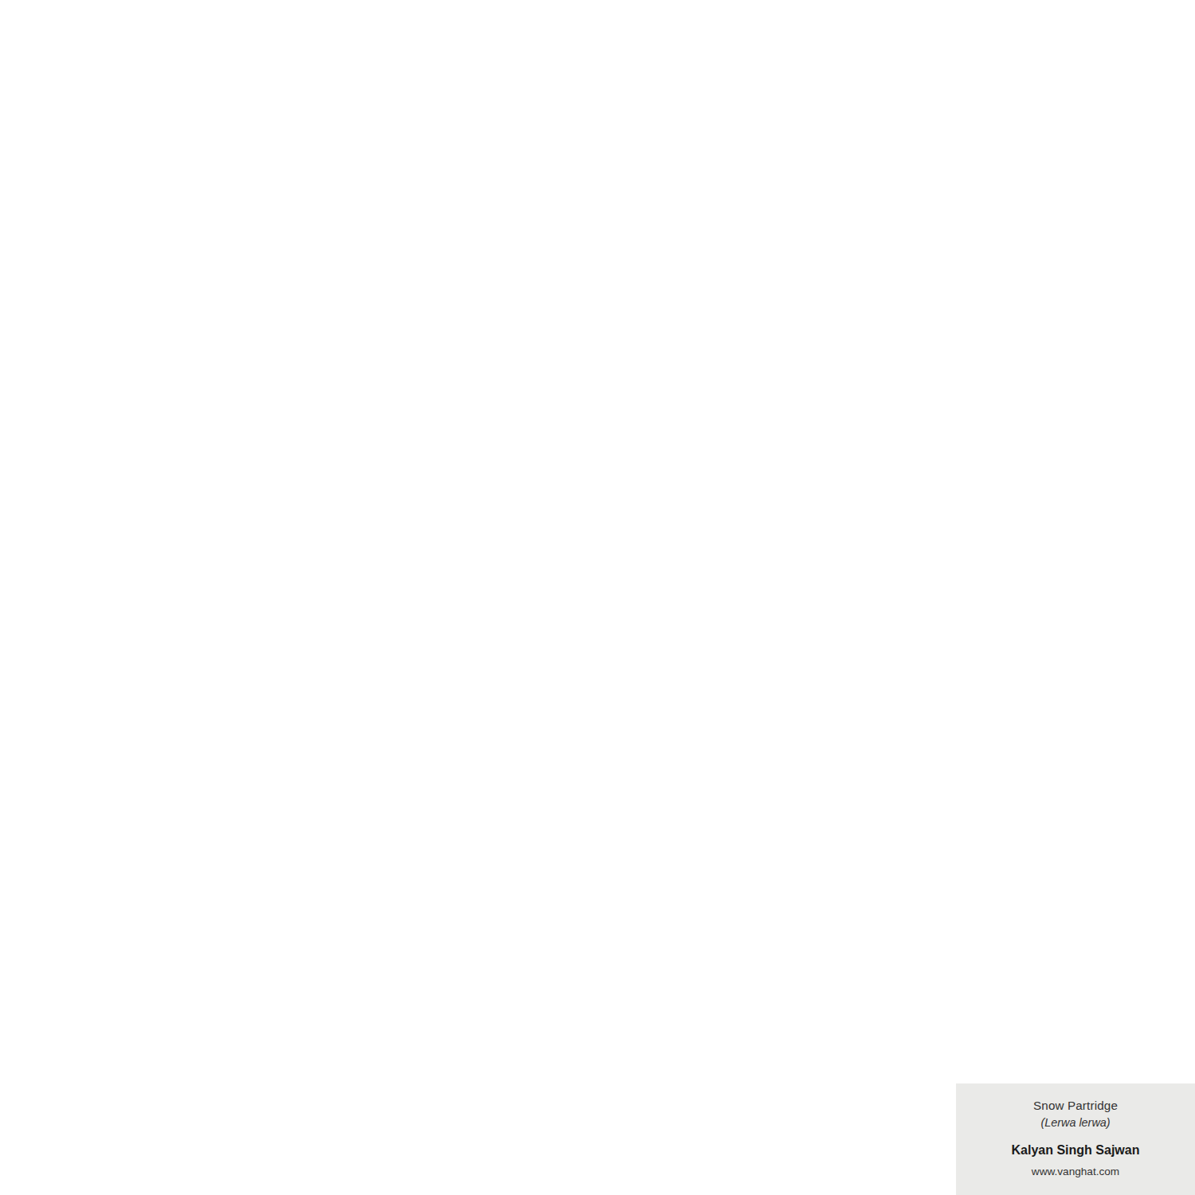Snow Partridge
(Lerwa lerwa)
Kalyan Singh Sajwan
www.vanghat.com